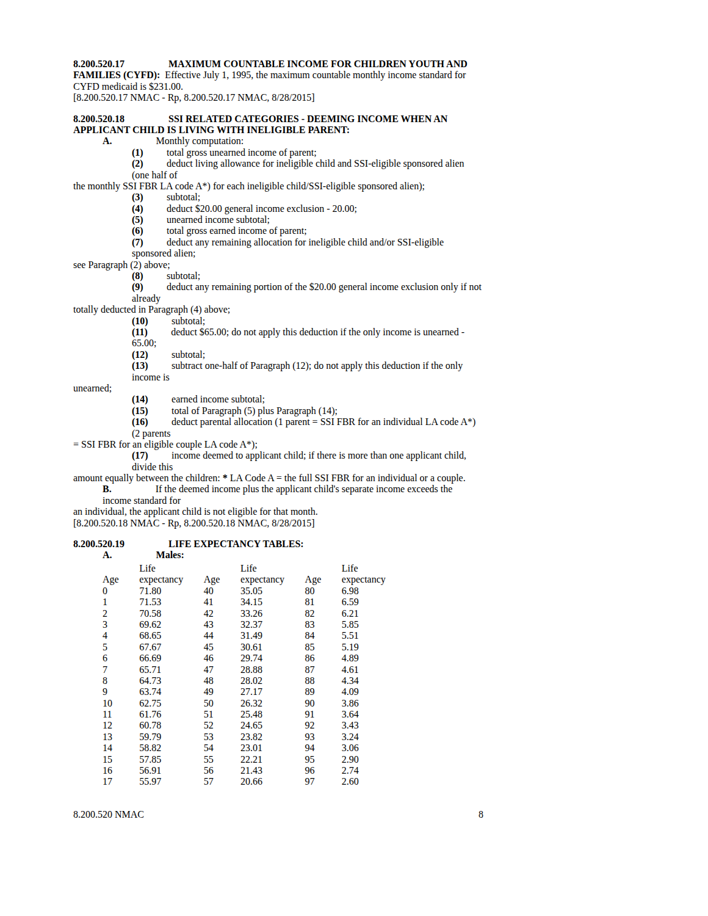8.200.520.17 MAXIMUM COUNTABLE INCOME FOR CHILDREN YOUTH AND FAMILIES (CYFD): Effective July 1, 1995, the maximum countable monthly income standard for CYFD medicaid is $231.00.
[8.200.520.17 NMAC - Rp, 8.200.520.17 NMAC, 8/28/2015]
8.200.520.18 SSI RELATED CATEGORIES - DEEMING INCOME WHEN AN APPLICANT CHILD IS LIVING WITH INELIGIBLE PARENT:
A. Monthly computation:
(1) total gross unearned income of parent;
(2) deduct living allowance for ineligible child and SSI-eligible sponsored alien (one half of
the monthly SSI FBR LA code A*) for each ineligible child/SSI-eligible sponsored alien);
(3) subtotal;
(4) deduct $20.00 general income exclusion - 20.00;
(5) unearned income subtotal;
(6) total gross earned income of parent;
(7) deduct any remaining allocation for ineligible child and/or SSI-eligible sponsored alien;
see Paragraph (2) above;
(8) subtotal;
(9) deduct any remaining portion of the $20.00 general income exclusion only if not already
totally deducted in Paragraph (4) above;
(10) subtotal;
(11) deduct $65.00; do not apply this deduction if the only income is unearned - 65.00;
(12) subtotal;
(13) subtract one-half of Paragraph (12); do not apply this deduction if the only income is
unearned;
(14) earned income subtotal;
(15) total of Paragraph (5) plus Paragraph (14);
(16) deduct parental allocation (1 parent = SSI FBR for an individual LA code A*) (2 parents
= SSI FBR for an eligible couple LA code A*);
(17) income deemed to applicant child; if there is more than one applicant child, divide this
amount equally between the children: * LA Code A = the full SSI FBR for an individual or a couple.
B. If the deemed income plus the applicant child's separate income exceeds the income standard for
an individual, the applicant child is not eligible for that month.
[8.200.520.18 NMAC - Rp, 8.200.520.18 NMAC, 8/28/2015]
8.200.520.19 LIFE EXPECTANCY TABLES:
A. Males:
| | Life | | Life | | Life |
| Age | expectancy | Age | expectancy | Age | expectancy |
| 0 | 71.80 | 40 | 35.05 | 80 | 6.98 |
| 1 | 71.53 | 41 | 34.15 | 81 | 6.59 |
| 2 | 70.58 | 42 | 33.26 | 82 | 6.21 |
| 3 | 69.62 | 43 | 32.37 | 83 | 5.85 |
| 4 | 68.65 | 44 | 31.49 | 84 | 5.51 |
| 5 | 67.67 | 45 | 30.61 | 85 | 5.19 |
| 6 | 66.69 | 46 | 29.74 | 86 | 4.89 |
| 7 | 65.71 | 47 | 28.88 | 87 | 4.61 |
| 8 | 64.73 | 48 | 28.02 | 88 | 4.34 |
| 9 | 63.74 | 49 | 27.17 | 89 | 4.09 |
| 10 | 62.75 | 50 | 26.32 | 90 | 3.86 |
| 11 | 61.76 | 51 | 25.48 | 91 | 3.64 |
| 12 | 60.78 | 52 | 24.65 | 92 | 3.43 |
| 13 | 59.79 | 53 | 23.82 | 93 | 3.24 |
| 14 | 58.82 | 54 | 23.01 | 94 | 3.06 |
| 15 | 57.85 | 55 | 22.21 | 95 | 2.90 |
| 16 | 56.91 | 56 | 21.43 | 96 | 2.74 |
| 17 | 55.97 | 57 | 20.66 | 97 | 2.60 |
8.200.520 NMAC 8